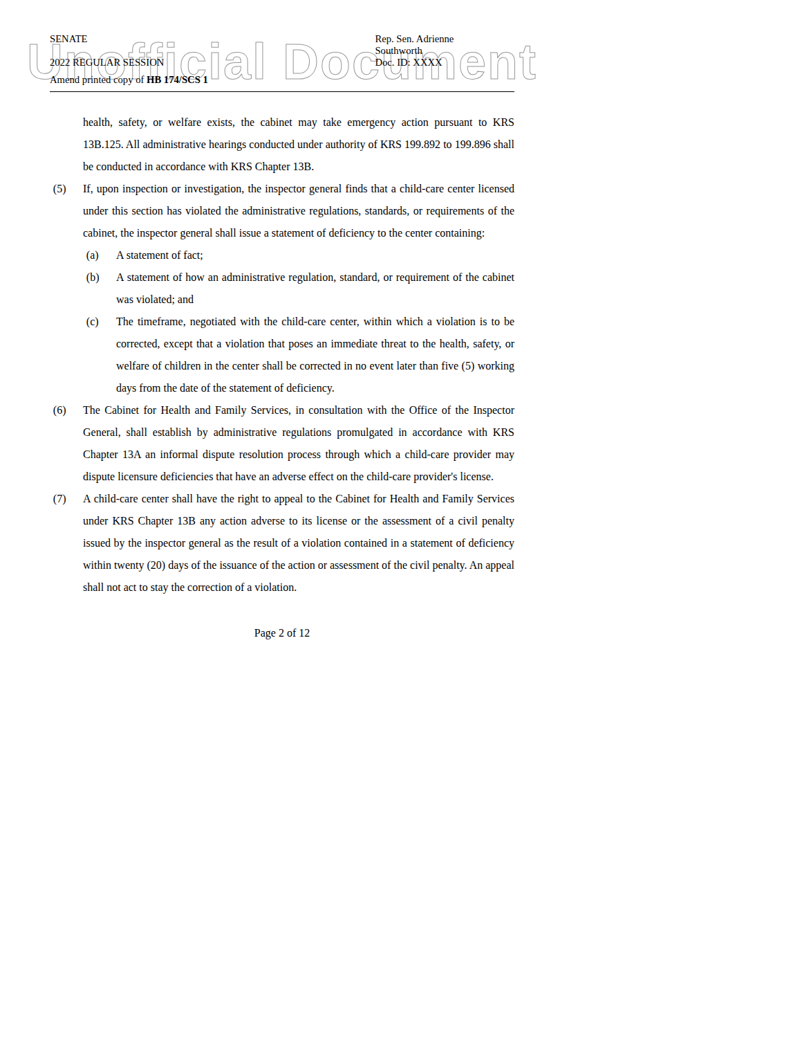Unofficial Document
SENATE
Rep. Sen. Adrienne Southworth
2022 REGULAR SESSION
Doc. ID: XXXX
Amend printed copy of HB 174/SCS 1
health, safety, or welfare exists, the cabinet may take emergency action pursuant to KRS 13B.125. All administrative hearings conducted under authority of KRS 199.892 to 199.896 shall be conducted in accordance with KRS Chapter 13B.
(5)
If, upon inspection or investigation, the inspector general finds that a child-care center licensed under this section has violated the administrative regulations, standards, or requirements of the cabinet, the inspector general shall issue a statement of deficiency to the center containing:
(a)
A statement of fact;
(b)
A statement of how an administrative regulation, standard, or requirement of the cabinet was violated; and
(c)
The timeframe, negotiated with the child-care center, within which a violation is to be corrected, except that a violation that poses an immediate threat to the health, safety, or welfare of children in the center shall be corrected in no event later than five (5) working days from the date of the statement of deficiency.
(6)
The Cabinet for Health and Family Services, in consultation with the Office of the Inspector General, shall establish by administrative regulations promulgated in accordance with KRS Chapter 13A an informal dispute resolution process through which a child-care provider may dispute licensure deficiencies that have an adverse effect on the child-care provider's license.
(7)
A child-care center shall have the right to appeal to the Cabinet for Health and Family Services under KRS Chapter 13B any action adverse to its license or the assessment of a civil penalty issued by the inspector general as the result of a violation contained in a statement of deficiency within twenty (20) days of the issuance of the action or assessment of the civil penalty. An appeal shall not act to stay the correction of a violation.
Page 2 of 12